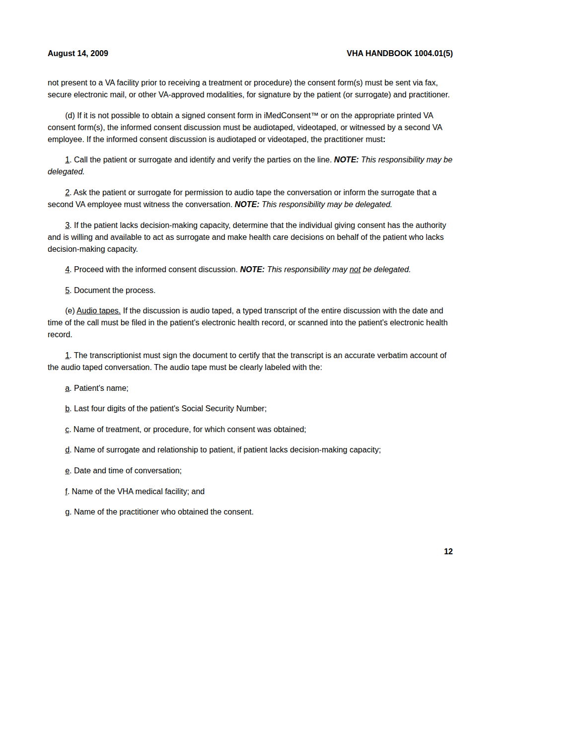August 14, 2009 VHA HANDBOOK 1004.01(5)
not present to a VA facility prior to receiving a treatment or procedure) the consent form(s) must be sent via fax, secure electronic mail, or other VA-approved modalities, for signature by the patient (or surrogate) and practitioner.
(d) If it is not possible to obtain a signed consent form in iMedConsent™ or on the appropriate printed VA consent form(s), the informed consent discussion must be audiotaped, videotaped, or witnessed by a second VA employee. If the informed consent discussion is audiotaped or videotaped, the practitioner must:
1. Call the patient or surrogate and identify and verify the parties on the line. NOTE: This responsibility may be delegated.
2. Ask the patient or surrogate for permission to audio tape the conversation or inform the surrogate that a second VA employee must witness the conversation. NOTE: This responsibility may be delegated.
3. If the patient lacks decision-making capacity, determine that the individual giving consent has the authority and is willing and available to act as surrogate and make health care decisions on behalf of the patient who lacks decision-making capacity.
4. Proceed with the informed consent discussion. NOTE: This responsibility may not be delegated.
5. Document the process.
(e) Audio tapes. If the discussion is audio taped, a typed transcript of the entire discussion with the date and time of the call must be filed in the patient's electronic health record, or scanned into the patient's electronic health record.
1. The transcriptionist must sign the document to certify that the transcript is an accurate verbatim account of the audio taped conversation. The audio tape must be clearly labeled with the:
a. Patient's name;
b. Last four digits of the patient's Social Security Number;
c. Name of treatment, or procedure, for which consent was obtained;
d. Name of surrogate and relationship to patient, if patient lacks decision-making capacity;
e. Date and time of conversation;
f. Name of the VHA medical facility; and
g. Name of the practitioner who obtained the consent.
12